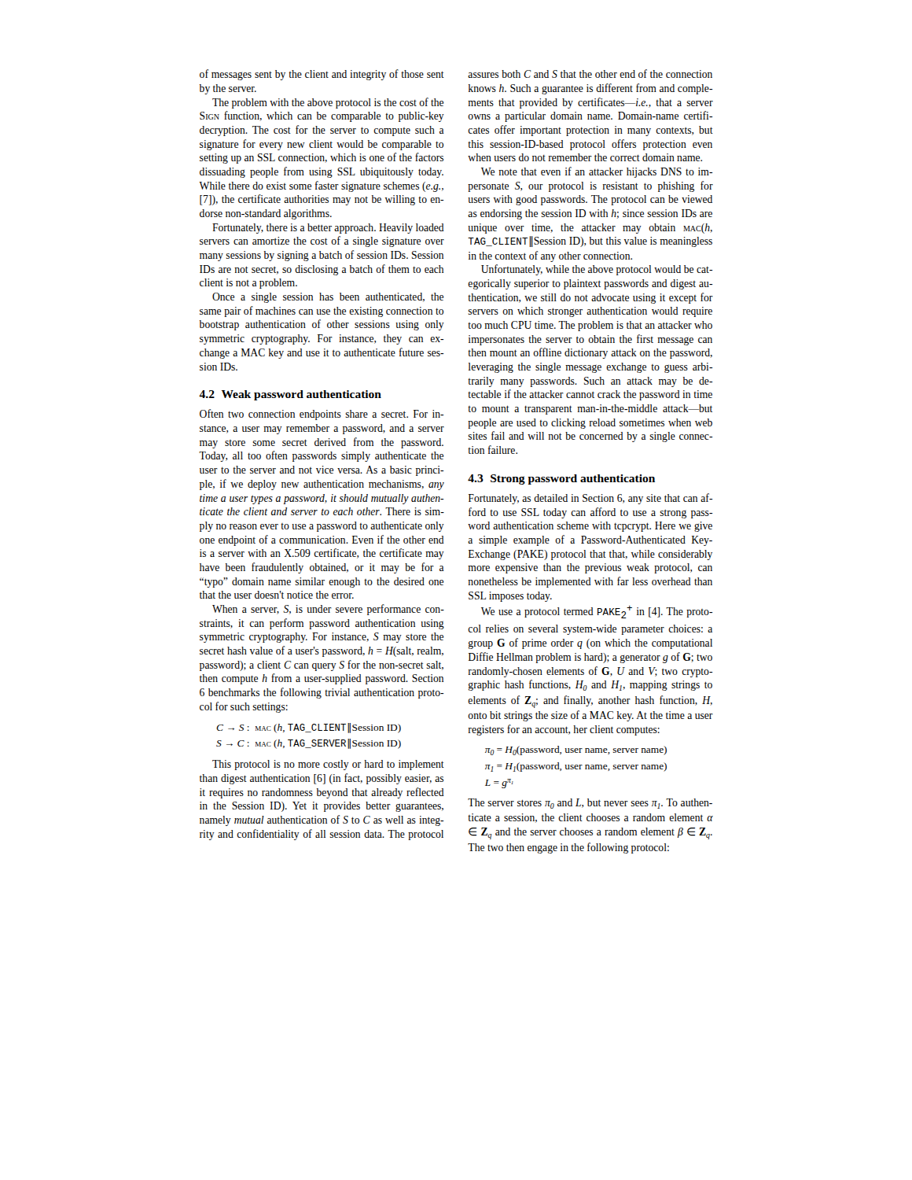of messages sent by the client and integrity of those sent by the server.
The problem with the above protocol is the cost of the Sign function, which can be comparable to public-key decryption. The cost for the server to compute such a signature for every new client would be comparable to setting up an SSL connection, which is one of the factors dissuading people from using SSL ubiquitously today. While there do exist some faster signature schemes (e.g., [7]), the certificate authorities may not be willing to endorse non-standard algorithms.
Fortunately, there is a better approach. Heavily loaded servers can amortize the cost of a single signature over many sessions by signing a batch of session IDs. Session IDs are not secret, so disclosing a batch of them to each client is not a problem.
Once a single session has been authenticated, the same pair of machines can use the existing connection to bootstrap authentication of other sessions using only symmetric cryptography. For instance, they can exchange a MAC key and use it to authenticate future session IDs.
4.2 Weak password authentication
Often two connection endpoints share a secret. For instance, a user may remember a password, and a server may store some secret derived from the password. Today, all too often passwords simply authenticate the user to the server and not vice versa. As a basic principle, if we deploy new authentication mechanisms, any time a user types a password, it should mutually authenticate the client and server to each other. There is simply no reason ever to use a password to authenticate only one endpoint of a communication. Even if the other end is a server with an X.509 certificate, the certificate may have been fraudulently obtained, or it may be for a “typo” domain name similar enough to the desired one that the user doesn't notice the error.
When a server, S, is under severe performance constraints, it can perform password authentication using symmetric cryptography. For instance, S may store the secret hash value of a user's password, h = H(salt, realm, password); a client C can query S for the non-secret salt, then compute h from a user-supplied password. Section 6 benchmarks the following trivial authentication protocol for such settings:
C → S : mac (h, TAG_CLIENT∥Session ID) S → C : mac (h, TAG_SERVER∥Session ID)
This protocol is no more costly or hard to implement than digest authentication [6] (in fact, possibly easier, as it requires no randomness beyond that already reflected in the Session ID). Yet it provides better guarantees, namely mutual authentication of S to C as well as integrity and confidentiality of all session data. The protocol assures both C and S that the other end of the connection knows h. Such a guarantee is different from and complements that provided by certificates—i.e., that a server owns a particular domain name. Domain-name certificates offer important protection in many contexts, but this session-ID-based protocol offers protection even when users do not remember the correct domain name.
We note that even if an attacker hijacks DNS to impersonate S, our protocol is resistant to phishing for users with good passwords. The protocol can be viewed as endorsing the session ID with h; since session IDs are unique over time, the attacker may obtain mac(h, TAG_CLIENT∥Session ID), but this value is meaningless in the context of any other connection.
Unfortunately, while the above protocol would be categorically superior to plaintext passwords and digest authentication, we still do not advocate using it except for servers on which stronger authentication would require too much CPU time. The problem is that an attacker who impersonates the server to obtain the first message can then mount an offline dictionary attack on the password, leveraging the single message exchange to guess arbitrarily many passwords. Such an attack may be detectable if the attacker cannot crack the password in time to mount a transparent man-in-the-middle attack—but people are used to clicking reload sometimes when web sites fail and will not be concerned by a single connection failure.
4.3 Strong password authentication
Fortunately, as detailed in Section 6, any site that can afford to use SSL today can afford to use a strong password authentication scheme with tcpcrypt. Here we give a simple example of a Password-Authenticated Key-Exchange (PAKE) protocol that that, while considerably more expensive than the previous weak protocol, can nonetheless be implemented with far less overhead than SSL imposes today.
We use a protocol termed PAKE2+ in [4]. The protocol relies on several system-wide parameter choices: a group G of prime order q (on which the computational Diffie Hellman problem is hard); a generator g of G; two randomly-chosen elements of G, U and V; two cryptographic hash functions, H0 and H1, mapping strings to elements of Zq; and finally, another hash function, H, onto bit strings the size of a MAC key. At the time a user registers for an account, her client computes:
π0 = H0(password, user name, server name) π1 = H1(password, user name, server name) L = gπ1
The server stores π0 and L, but never sees π1. To authenticate a session, the client chooses a random element α ∈ Zq and the server chooses a random element β ∈ Zq. The two then engage in the following protocol: